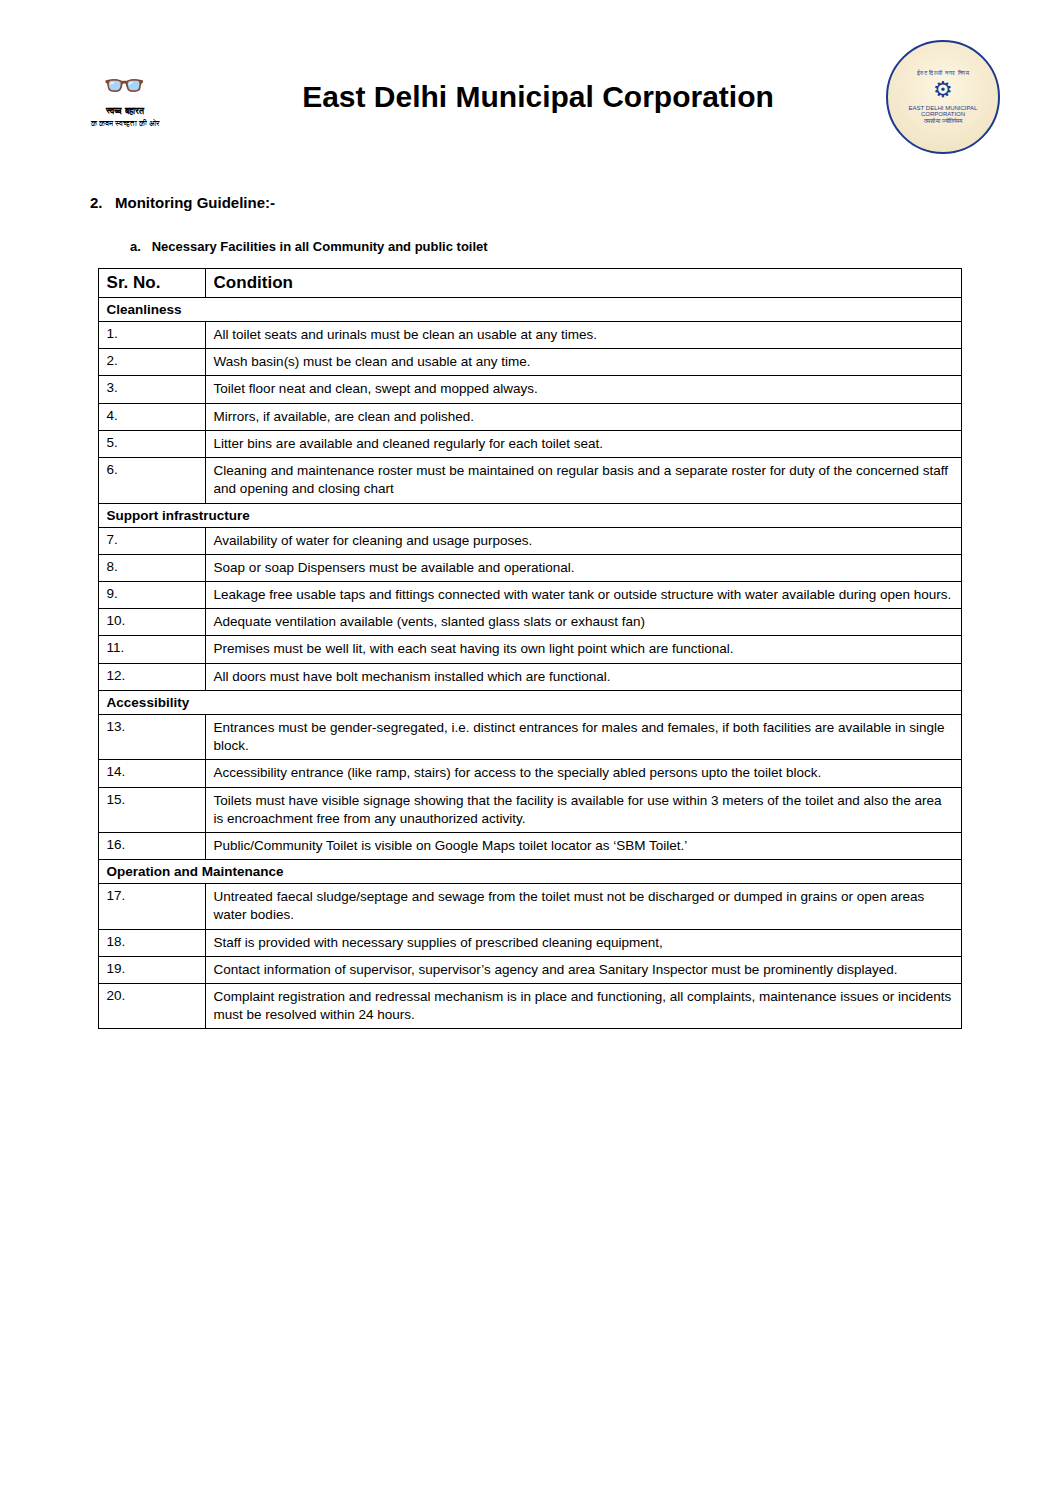👓
स्वच्द बहारत
क कदम स्वच्हता की ओर
East Delhi Municipal Corporation
ईस्ट दिल्ली नगर निगम
⚙
EAST DELHI MUNICIPAL CORPORATION
तमसो मा ज्योतिर्गमय
2. Monitoring Guideline:-
a. Necessary Facilities in all Community and public toilet
| Sr. No. | Condition |
| --- | --- |
| Cleanliness |
| 1. | All toilet seats and urinals must be clean an usable at any times. |
| 2. | Wash basin(s) must be clean and usable at any time. |
| 3. | Toilet floor neat and clean, swept and mopped always. |
| 4. | Mirrors, if available, are clean and polished. |
| 5. | Litter bins are available and cleaned regularly for each toilet seat. |
| 6. | Cleaning and maintenance roster must be maintained on regular basis and a separate roster for duty of the concerned staff and opening and closing chart |
| Support infrastructure |
| 7. | Availability of water for cleaning and usage purposes. |
| 8. | Soap or soap Dispensers must be available and operational. |
| 9. | Leakage free usable taps and fittings connected with water tank or outside structure with water available during open hours. |
| 10. | Adequate ventilation available (vents, slanted glass slats or exhaust fan) |
| 11. | Premises must be well lit, with each seat having its own light point which are functional. |
| 12. | All doors must have bolt mechanism installed which are functional. |
| Accessibility |
| 13. | Entrances must be gender-segregated, i.e. distinct entrances for males and females, if both facilities are available in single block. |
| 14. | Accessibility entrance (like ramp, stairs) for access to the specially abled persons upto the toilet block. |
| 15. | Toilets must have visible signage showing that the facility is available for use within 3 meters of the toilet and also the area is encroachment free from any unauthorized activity. |
| 16. | Public/Community Toilet is visible on Google Maps toilet locator as ‘SBM Toilet.’ |
| Operation and Maintenance |
| 17. | Untreated faecal sludge/septage and sewage from the toilet must not be discharged or dumped in grains or open areas water bodies. |
| 18. | Staff is provided with necessary supplies of prescribed cleaning equipment, |
| 19. | Contact information of supervisor, supervisor’s agency and area Sanitary Inspector must be prominently displayed. |
| 20. | Complaint registration and redressal mechanism is in place and functioning, all complaints, maintenance issues or incidents must be resolved within 24 hours. |